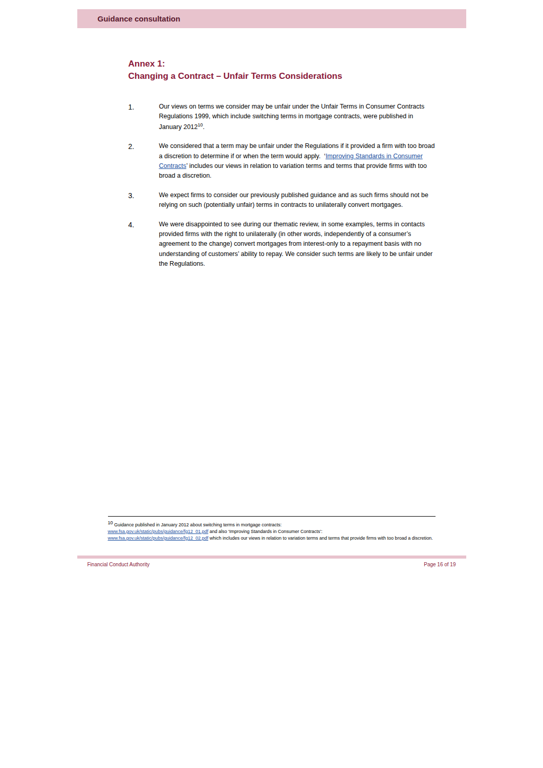Guidance consultation
Annex 1:
Changing a Contract – Unfair Terms Considerations
Our views on terms we consider may be unfair under the Unfair Terms in Consumer Contracts Regulations 1999, which include switching terms in mortgage contracts, were published in January 201210.
We considered that a term may be unfair under the Regulations if it provided a firm with too broad a discretion to determine if or when the term would apply. ‘Improving Standards in Consumer Contracts’ includes our views in relation to variation terms and terms that provide firms with too broad a discretion.
We expect firms to consider our previously published guidance and as such firms should not be relying on such (potentially unfair) terms in contracts to unilaterally convert mortgages.
We were disappointed to see during our thematic review, in some examples, terms in contacts provided firms with the right to unilaterally (in other words, independently of a consumer’s agreement to the change) convert mortgages from interest-only to a repayment basis with no understanding of customers’ ability to repay. We consider such terms are likely to be unfair under the Regulations.
10 Guidance published in January 2012 about switching terms in mortgage contracts:
www.fsa.gov.uk/static/pubs/guidance/fg12_01.pdf and also ‘Improving Standards in Consumer Contracts’:
www.fsa.gov.uk/static/pubs/guidance/fg12_02.pdf which includes our views in relation to variation terms and terms that provide firms with too broad a discretion.
Financial Conduct Authority Page 16 of 19